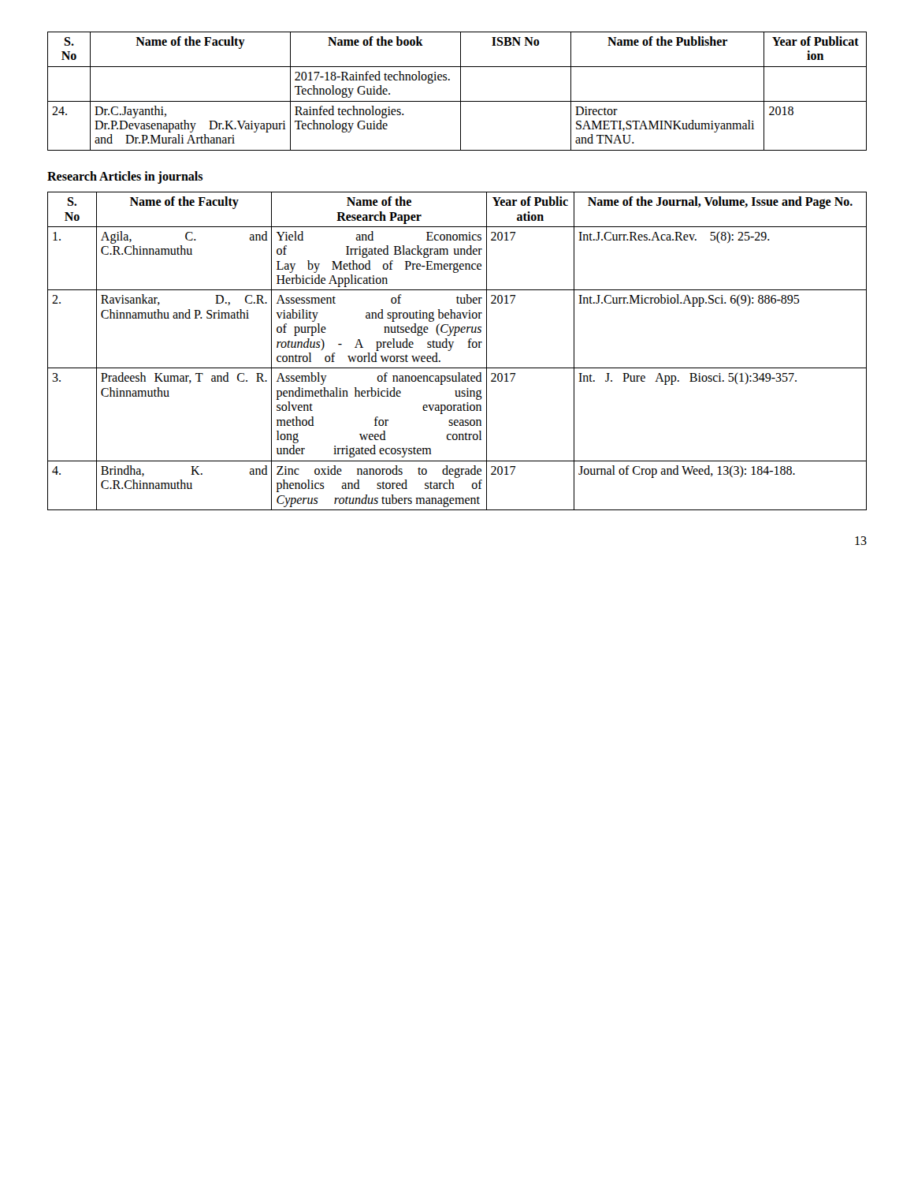| S. No | Name of the Faculty | Name of the book | ISBN No | Name of the Publisher | Year of Publicat ion |
| --- | --- | --- | --- | --- | --- |
| | | 2017-18-Rainfed technologies. Technology Guide. | | | |
| 24. | Dr.C.Jayanthi, Dr.P.Devasenapathy Dr.K.Vaiyapuri and Dr.P.Murali Arthanari | Rainfed technologies. Technology Guide | | Director SAMETI,STAMINKudumiyanmali and TNAU. | 2018 |
Research Articles in journals
| S. No | Name of the Faculty | Name of the Research Paper | Year of Public ation | Name of the Journal, Volume, Issue and Page No. |
| --- | --- | --- | --- | --- |
| 1. | Agila, C. and C.R.Chinnamuthu | Yield and Economics of Irrigated Blackgram under Lay by Method of Pre-Emergence Herbicide Application | 2017 | Int.J.Curr.Res.Aca.Rev. 5(8): 25-29. |
| 2. | Ravisankar, D., C.R. Chinnamuthu and P. Srimathi | Assessment of tuber viability and sprouting behavior of purple nutsedge ( Cyperus rotundus ) - A prelude study for control of world worst weed. | 2017 | Int.J.Curr.Microbiol.App.Sci. 6(9): 886-895 |
| 3. | Pradeesh Kumar, T and C. R. Chinnamuthu | Assembly of nanoencapsulated pendimethalin herbicide using solvent evaporation method for season long weed control under irrigated ecosystem | 2017 | Int. J. Pure App. Biosci. 5(1):349-357. |
| 4. | Brindha, K. and C.R.Chinnamuthu | Zinc oxide nanorods to degrade phenolics and stored starch of Cyperus rotundus tubers management | 2017 | Journal of Crop and Weed, 13(3): 184-188. |
13